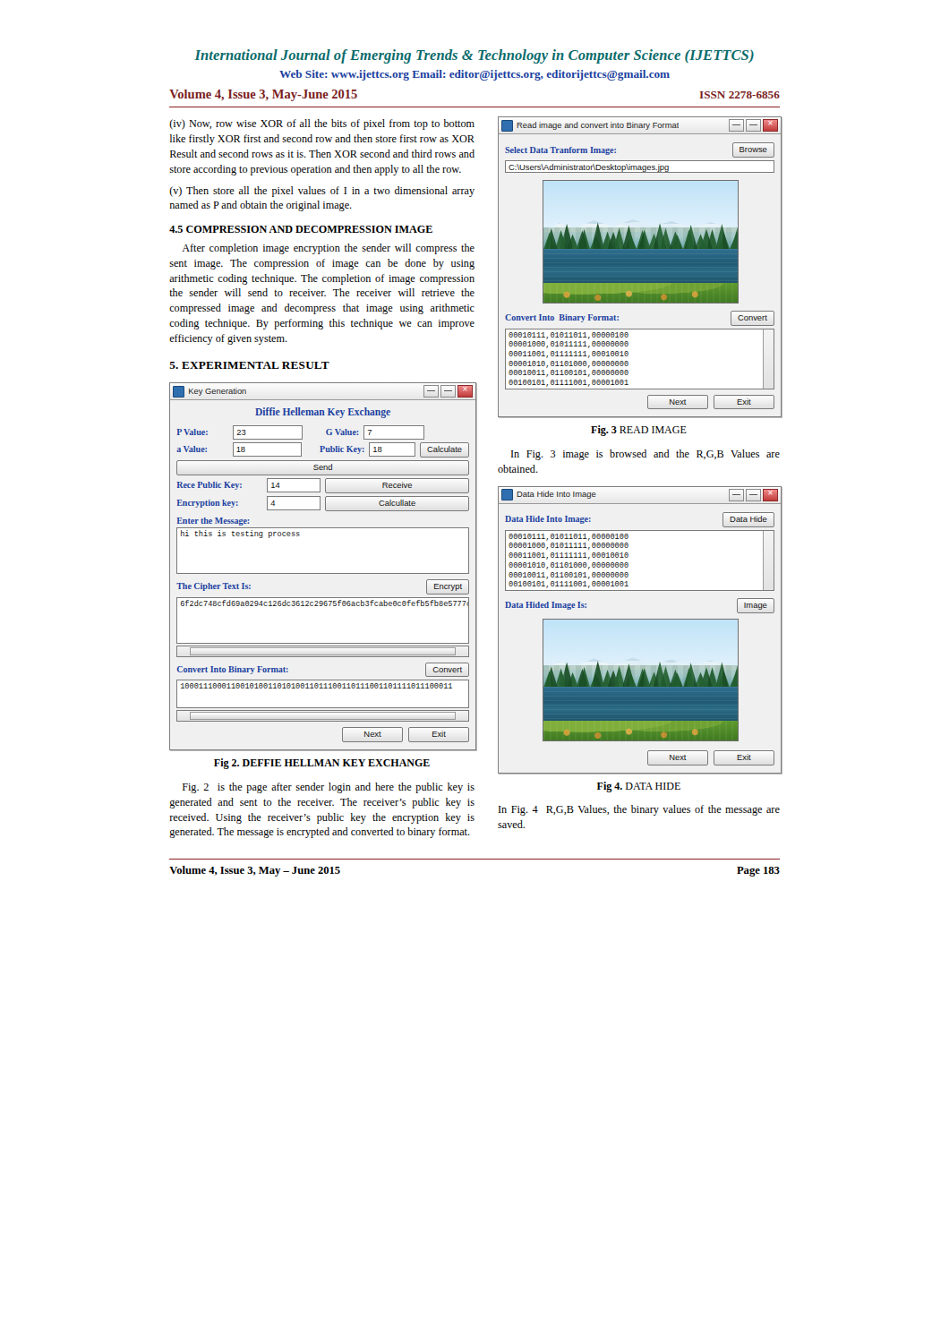International Journal of Emerging Trends & Technology in Computer Science (IJETTCS)
Web Site: www.ijettcs.org Email: editor@ijettcs.org, editorijettcs@gmail.com
Volume 4, Issue 3, May-June 2015
ISSN 2278-6856
(iv) Now, row wise XOR of all the bits of pixel from top to bottom like firstly XOR first and second row and then store first row as XOR Result and second rows as it is. Then XOR second and third rows and store according to previous operation and then apply to all the row.
(v) Then store all the pixel values of I in a two dimensional array named as P and obtain the original image.
4.5 Compression and Decompression Image
After completion image encryption the sender will compress the sent image. The compression of image can be done by using arithmetic coding technique. The completion of image compression the sender will send to receiver. The receiver will retrieve the compressed image and decompress that image using arithmetic coding technique. By performing this technique we can improve efficiency of given system.
5. Experimental Result
Key Generation
Diffie Helleman Key Exchange
P Value:
23
G Value:
7
a Value:
18
Public Key:
18
Calculate
Send
Rece Public Key:
14
Receive
Encryption key:
4
Calcullate
Enter the Message:
hi this is testing process
The Cipher Text Is:
Encrypt
6f2dc748cfd69a0294c126dc3612c29675f06acb3fcabe0c0fefb5fb8e5777c
Convert Into Binary Format:
Convert
10001110001100101001101010011011100110111001101111011100011
Next
Exit
Fig 2. DEFFIE HELLMAN KEY EXCHANGE
Fig. 2 is the page after sender login and here the public key is generated and sent to the receiver. The receiver’s public key is received. Using the receiver’s public key the encryption key is generated. The message is encrypted and converted to binary format.
Read image and convert into Binary Format
Select Data Tranform Image:
Browse
C:\Users\Administrator\Desktop\images.jpg
Convert Into Binary Format:
Convert
00010111,01011011,00000100 00001000,01011111,00000000 00011001,01111111,00010010 00001010,01101000,00000000 00010011,01100101,00000000 00100101,01111001,00001001 00101011,10001100,00011000
Next
Exit
Fig. 3 READ IMAGE
In Fig. 3 image is browsed and the R,G,B Values are obtained.
Data Hide Into Image
Data Hide Into Image:
Data Hide
00010111,01011011,00000100 00001000,01011111,00000000 00011001,01111111,00010010 00001010,01101000,00000000 00010011,01100101,00000000 00100101,01111001,00001001 00101011,10001100,00011000
Data Hided Image Is:
Image
Next
Exit
Fig 4. DATA HIDE
In Fig. 4 R,G,B Values, the binary values of the message are saved.
Volume 4, Issue 3, May – June 2015
Page 183